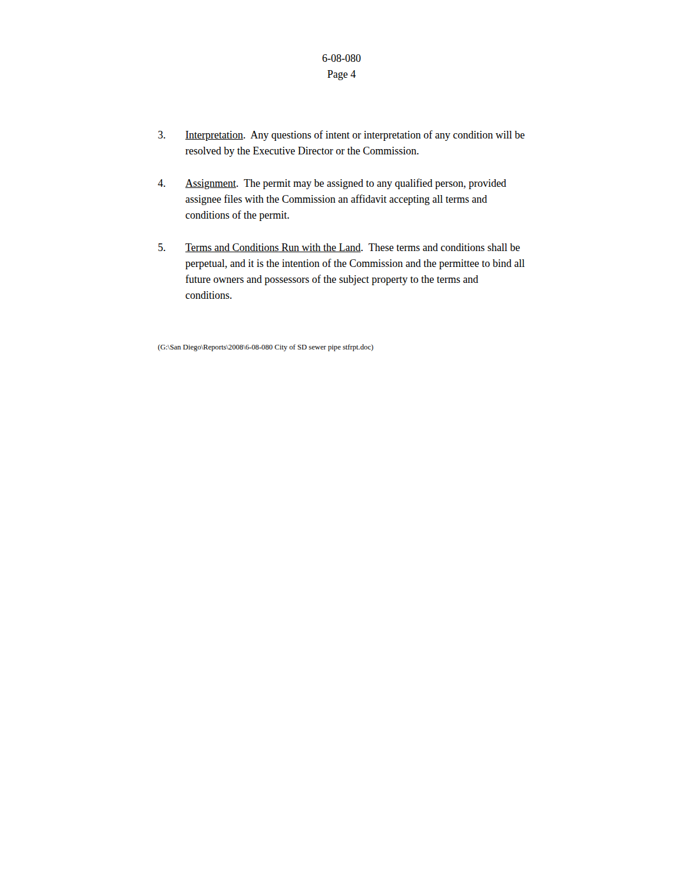6-08-080 Page 4
3. Interpretation. Any questions of intent or interpretation of any condition will be resolved by the Executive Director or the Commission.
4. Assignment. The permit may be assigned to any qualified person, provided assignee files with the Commission an affidavit accepting all terms and conditions of the permit.
5. Terms and Conditions Run with the Land. These terms and conditions shall be perpetual, and it is the intention of the Commission and the permittee to bind all future owners and possessors of the subject property to the terms and conditions.
(G:\San Diego\Reports\2008\6-08-080 City of SD sewer pipe stfrpt.doc)